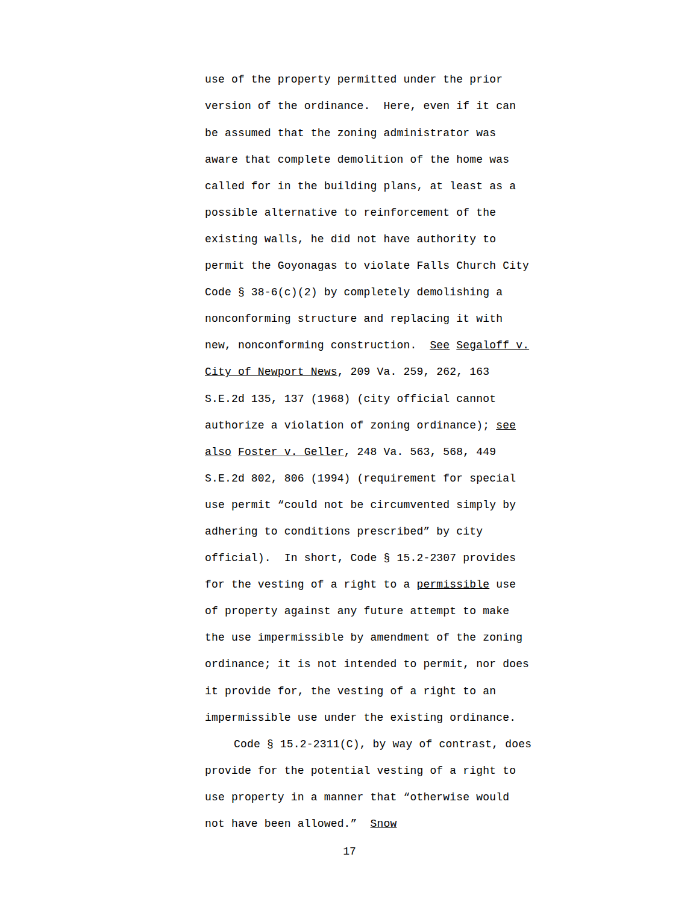use of the property permitted under the prior version of the ordinance. Here, even if it can be assumed that the zoning administrator was aware that complete demolition of the home was called for in the building plans, at least as a possible alternative to reinforcement of the existing walls, he did not have authority to permit the Goyonagas to violate Falls Church City Code § 38-6(c)(2) by completely demolishing a nonconforming structure and replacing it with new, nonconforming construction. See Segaloff v. City of Newport News, 209 Va. 259, 262, 163 S.E.2d 135, 137 (1968) (city official cannot authorize a violation of zoning ordinance); see also Foster v. Geller, 248 Va. 563, 568, 449 S.E.2d 802, 806 (1994) (requirement for special use permit “could not be circumvented simply by adhering to conditions prescribed” by city official). In short, Code § 15.2-2307 provides for the vesting of a right to a permissible use of property against any future attempt to make the use impermissible by amendment of the zoning ordinance; it is not intended to permit, nor does it provide for, the vesting of a right to an impermissible use under the existing ordinance.
Code § 15.2-2311(C), by way of contrast, does provide for the potential vesting of a right to use property in a manner that “otherwise would not have been allowed.” Snow
17